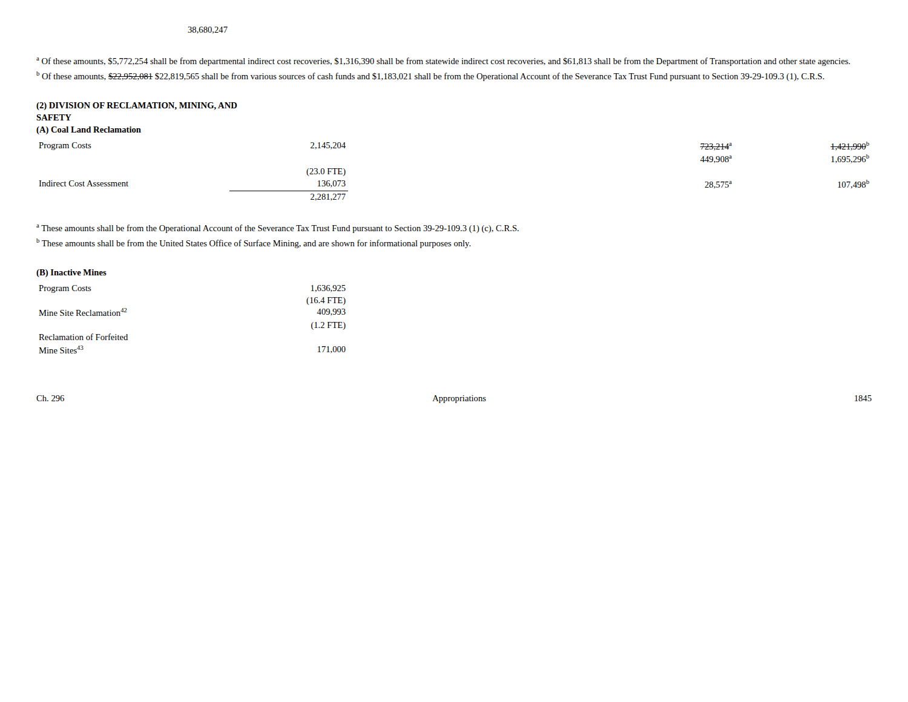38,680,247
a Of these amounts, $5,772,254 shall be from departmental indirect cost recoveries, $1,316,390 shall be from statewide indirect cost recoveries, and $61,813 shall be from the Department of Transportation and other state agencies.
b Of these amounts, $22,952,081 $22,819,565 shall be from various sources of cash funds and $1,183,021 shall be from the Operational Account of the Severance Tax Trust Fund pursuant to Section 39-29-109.3 (1), C.R.S.
(2) DIVISION OF RECLAMATION, MINING, AND
SAFETY
(A) Coal Land Reclamation
| Program Costs | 2,145,204 | | 723,214 a | 1,421,990 b |
| | | | 449,908 a | 1,695,296 b |
| | (23.0 FTE) | | | |
| Indirect Cost Assessment | 136,073 | | 28,575 a | 107,498 b |
| | 2,281,277 | | | |
a These amounts shall be from the Operational Account of the Severance Tax Trust Fund pursuant to Section 39-29-109.3 (1) (c), C.R.S.
b These amounts shall be from the United States Office of Surface Mining, and are shown for informational purposes only.
(B) Inactive Mines
| Program Costs | 1,636,925 | | | |
| | (16.4 FTE) | | | |
| Mine Site Reclamation 42 | 409,993 | | | |
| | (1.2 FTE) | | | |
| Reclamation of Forfeited | | | | |
| Mine Sites 43 | 171,000 | | | |
Ch. 296
Appropriations
1845